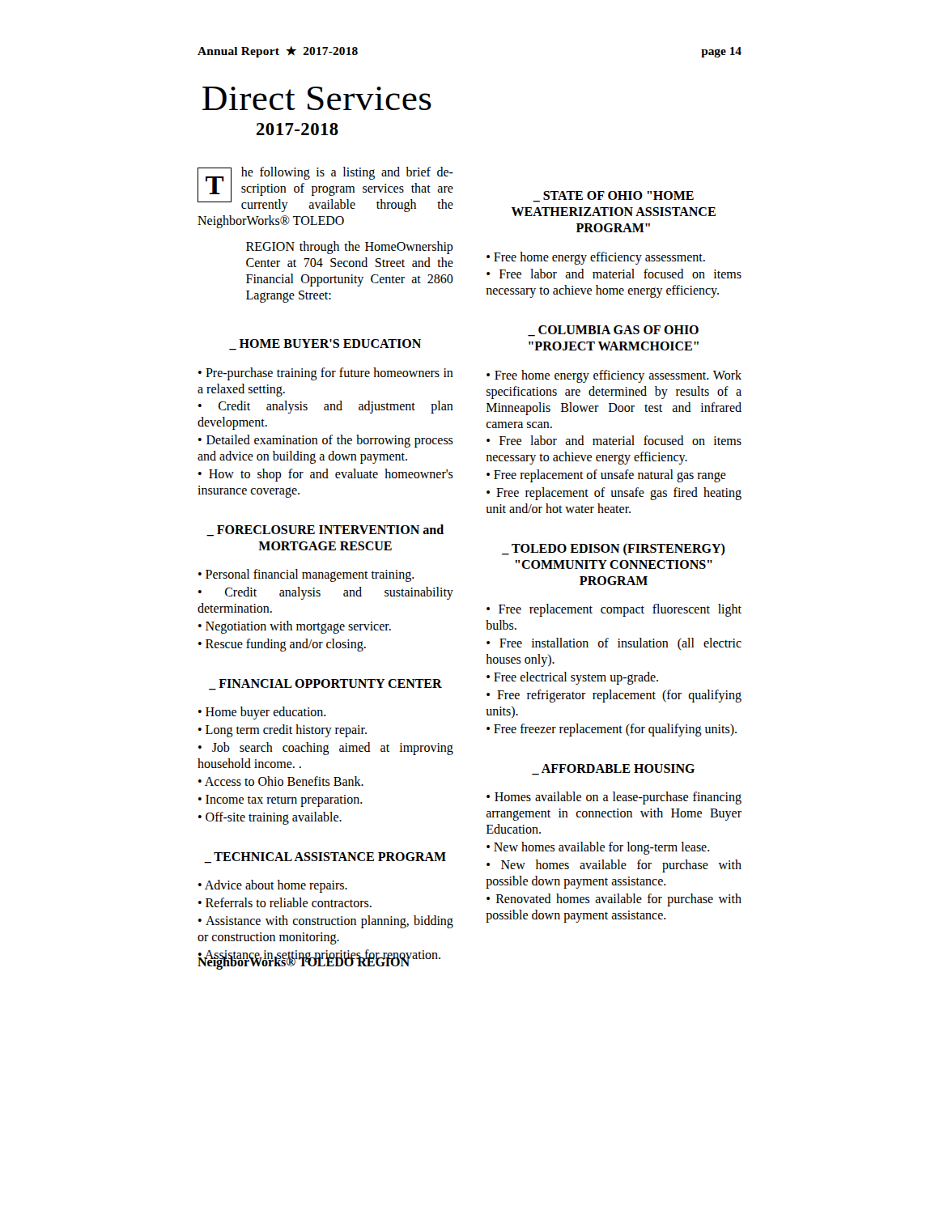Annual Report ★ 2017-2018
page 14
Direct Services
2017-2018
T
he following is a listing and brief description of program services that are currently available through the NeighborWorks® TOLEDO
REGION through the HomeOwnership Center at 704 Second Street and the Financial Opportunity Center at 2860 Lagrange Street:
_ HOME BUYER'S EDUCATION
Pre-purchase training for future homeowners in a relaxed setting.
Credit analysis and adjustment plan development.
Detailed examination of the borrowing process and advice on building a down payment.
How to shop for and evaluate homeowner's insurance coverage.
_ FORECLOSURE INTERVENTION and
MORTGAGE RESCUE
Personal financial management training.
Credit analysis and sustainability determination.
Negotiation with mortgage servicer.
Rescue funding and/or closing.
_ FINANCIAL OPPORTUNTY CENTER
Home buyer education.
Long term credit history repair.
Job search coaching aimed at improving household income. .
Access to Ohio Benefits Bank.
Income tax return preparation.
Off-site training available.
_ TECHNICAL ASSISTANCE PROGRAM
Advice about home repairs.
Referrals to reliable contractors.
Assistance with construction planning, bidding or construction monitoring.
Assistance in setting priorities for renovation.
_ STATE OF OHIO "HOME
WEATHERIZATION ASSISTANCE
PROGRAM"
Free home energy efficiency assessment.
Free labor and material focused on items necessary to achieve home energy efficiency.
_ COLUMBIA GAS OF OHIO
"PROJECT WARMCHOICE"
Free home energy efficiency assessment. Work specifications are determined by results of a Minneapolis Blower Door test and infrared camera scan.
Free labor and material focused on items necessary to achieve energy efficiency.
Free replacement of unsafe natural gas range
Free replacement of unsafe gas fired heating unit and/or hot water heater.
_ TOLEDO EDISON (FIRSTENERGY)
"COMMUNITY CONNECTIONS" PROGRAM
Free replacement compact fluorescent light bulbs.
Free installation of insulation (all electric houses only).
Free electrical system up-grade.
Free refrigerator replacement (for qualifying units).
Free freezer replacement (for qualifying units).
_ AFFORDABLE HOUSING
Homes available on a lease-purchase financing arrangement in connection with Home Buyer Education.
New homes available for long-term lease.
New homes available for purchase with possible down payment assistance.
Renovated homes available for purchase with possible down payment assistance.
NeighborWorks® TOLEDO REGION